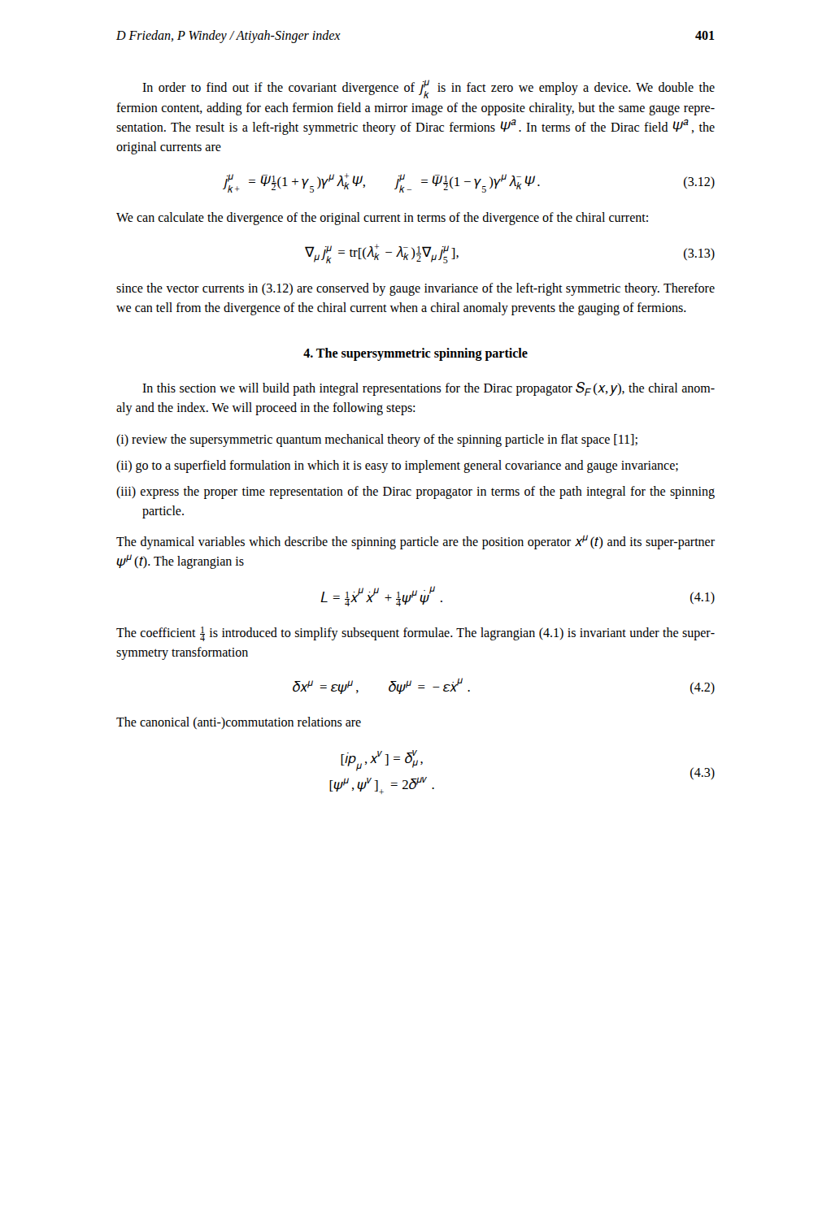D Friedan, P Windey / Atiyah-Singer index 401
In order to find out if the covariant divergence of jkμ is in fact zero we employ a device. We double the fermion content, adding for each fermion field a mirror image of the opposite chirality, but the same gauge representation. The result is a left-right symmetric theory of Dirac fermions Ψa. In terms of the Dirac field Ψa, the original currents are
jk+μ = Ψ¯ 12 (1+γ5) γμ λk+ Ψ , jk−μ = Ψ¯ 12 (1−γ5) γμ λk− Ψ .
(3.12)
We can calculate the divergence of the original current in terms of the divergence of the chiral current:
∇μ jkμ = tr [ ( λk+ − λk− ) 12 ∇μ j5μ ] ,
(3.13)
since the vector currents in (3.12) are conserved by gauge invariance of the left-right symmetric theory. Therefore we can tell from the divergence of the chiral current when a chiral anomaly prevents the gauging of fermions.
4. The supersymmetric spinning particle
In this section we will build path integral representations for the Dirac propagator SF(x,y), the chiral anomaly and the index. We will proceed in the following steps:
(i) review the supersymmetric quantum mechanical theory of the spinning particle in flat space [11];
(ii) go to a superfield formulation in which it is easy to implement general covariance and gauge invariance;
(iii) express the proper time representation of the Dirac propagator in terms of the path integral for the spinning particle.
The dynamical variables which describe the spinning particle are the position operator xμ(t) and its super-partner ψμ(t). The lagrangian is
L = 14 x˙μ x˙μ + 14 ψμ ψ˙μ .
(4.1)
The coefficient 14 is introduced to simplify subsequent formulae. The lagrangian (4.1) is invariant under the supersymmetry transformation
δxμ = εψμ , δψμ = − ε x˙μ .
(4.2)
The canonical (anti-)commutation relations are
[ ipμ , xν ] = δμν , [ ψμ , ψν ] + = 2 δμν .
(4.3)